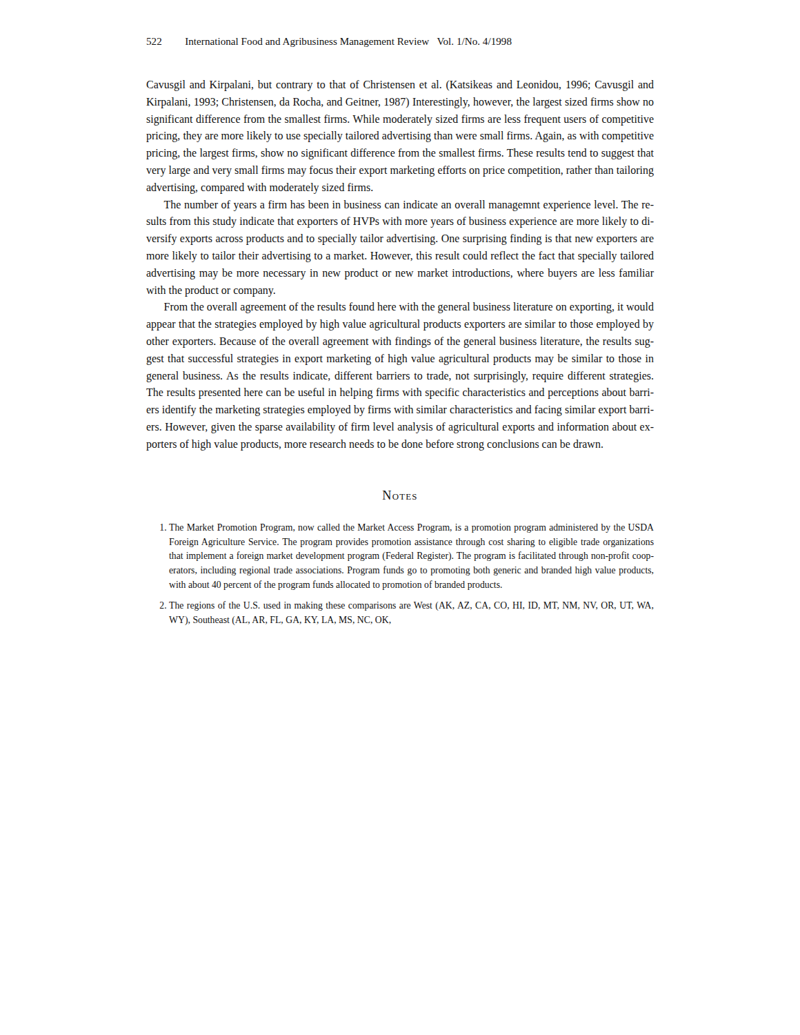522 International Food and Agribusiness Management Review Vol. 1/No. 4/1998
Cavusgil and Kirpalani, but contrary to that of Christensen et al. (Katsikeas and Leonidou, 1996; Cavusgil and Kirpalani, 1993; Christensen, da Rocha, and Geitner, 1987) Interestingly, however, the largest sized firms show no significant difference from the smallest firms. While moderately sized firms are less frequent users of competitive pricing, they are more likely to use specially tailored advertising than were small firms. Again, as with competitive pricing, the largest firms, show no significant difference from the smallest firms. These results tend to suggest that very large and very small firms may focus their export marketing efforts on price competition, rather than tailoring advertising, compared with moderately sized firms.
The number of years a firm has been in business can indicate an overall managemnt experience level. The results from this study indicate that exporters of HVPs with more years of business experience are more likely to diversify exports across products and to specially tailor advertising. One surprising finding is that new exporters are more likely to tailor their advertising to a market. However, this result could reflect the fact that specially tailored advertising may be more necessary in new product or new market introductions, where buyers are less familiar with the product or company.
From the overall agreement of the results found here with the general business literature on exporting, it would appear that the strategies employed by high value agricultural products exporters are similar to those employed by other exporters. Because of the overall agreement with findings of the general business literature, the results suggest that successful strategies in export marketing of high value agricultural products may be similar to those in general business. As the results indicate, different barriers to trade, not surprisingly, require different strategies. The results presented here can be useful in helping firms with specific characteristics and perceptions about barriers identify the marketing strategies employed by firms with similar characteristics and facing similar export barriers. However, given the sparse availability of firm level analysis of agricultural exports and information about exporters of high value products, more research needs to be done before strong conclusions can be drawn.
Notes
The Market Promotion Program, now called the Market Access Program, is a promotion program administered by the USDA Foreign Agriculture Service. The program provides promotion assistance through cost sharing to eligible trade organizations that implement a foreign market development program (Federal Register). The program is facilitated through non-profit cooperators, including regional trade associations. Program funds go to promoting both generic and branded high value products, with about 40 percent of the program funds allocated to promotion of branded products.
The regions of the U.S. used in making these comparisons are West (AK, AZ, CA, CO, HI, ID, MT, NM, NV, OR, UT, WA, WY), Southeast (AL, AR, FL, GA, KY, LA, MS, NC, OK,